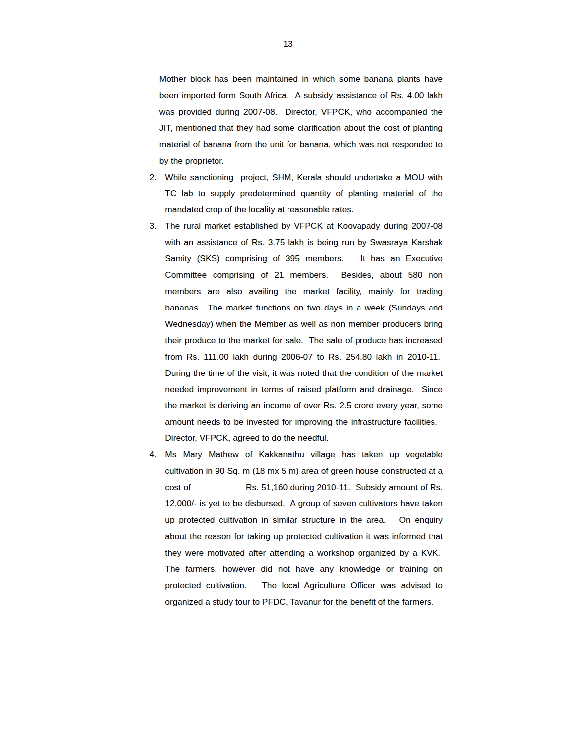13
Mother block has been maintained in which some banana plants have been imported form South Africa. A subsidy assistance of Rs. 4.00 lakh was provided during 2007-08. Director, VFPCK, who accompanied the JIT, mentioned that they had some clarification about the cost of planting material of banana from the unit for banana, which was not responded to by the proprietor.
While sanctioning project, SHM, Kerala should undertake a MOU with TC lab to supply predetermined quantity of planting material of the mandated crop of the locality at reasonable rates.
The rural market established by VFPCK at Koovapady during 2007-08 with an assistance of Rs. 3.75 lakh is being run by Swasraya Karshak Samity (SKS) comprising of 395 members. It has an Executive Committee comprising of 21 members. Besides, about 580 non members are also availing the market facility, mainly for trading bananas. The market functions on two days in a week (Sundays and Wednesday) when the Member as well as non member producers bring their produce to the market for sale. The sale of produce has increased from Rs. 111.00 lakh during 2006-07 to Rs. 254.80 lakh in 2010-11. During the time of the visit, it was noted that the condition of the market needed improvement in terms of raised platform and drainage. Since the market is deriving an income of over Rs. 2.5 crore every year, some amount needs to be invested for improving the infrastructure facilities. Director, VFPCK, agreed to do the needful.
Ms Mary Mathew of Kakkanathu village has taken up vegetable cultivation in 90 Sq. m (18 mx 5 m) area of green house constructed at a cost of Rs. 51,160 during 2010-11. Subsidy amount of Rs. 12,000/- is yet to be disbursed. A group of seven cultivators have taken up protected cultivation in similar structure in the area. On enquiry about the reason for taking up protected cultivation it was informed that they were motivated after attending a workshop organized by a KVK. The farmers, however did not have any knowledge or training on protected cultivation. The local Agriculture Officer was advised to organized a study tour to PFDC, Tavanur for the benefit of the farmers.